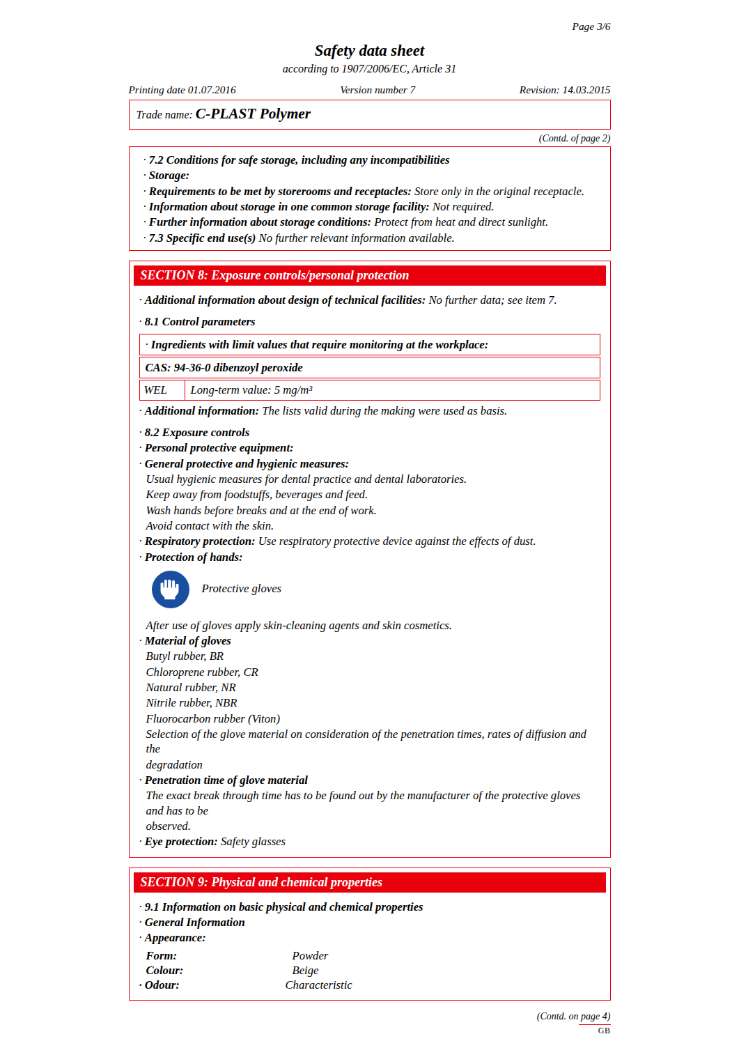Page 3/6
Safety data sheet
according to 1907/2006/EC, Article 31
Printing date 01.07.2016 Version number 7 Revision: 14.03.2015
Trade name: C-PLAST Polymer
(Contd. of page 2)
7.2 Conditions for safe storage, including any incompatibilities
Storage:
Requirements to be met by storerooms and receptacles: Store only in the original receptacle.
Information about storage in one common storage facility: Not required.
Further information about storage conditions: Protect from heat and direct sunlight.
7.3 Specific end use(s) No further relevant information available.
SECTION 8: Exposure controls/personal protection
Additional information about design of technical facilities: No further data; see item 7.
8.1 Control parameters
Ingredients with limit values that require monitoring at the workplace:
CAS: 94-36-0 dibenzoyl peroxide
WEL
Long-term value: 5 mg/m³
Additional information: The lists valid during the making were used as basis.
8.2 Exposure controls
Personal protective equipment:
General protective and hygienic measures:
Usual hygienic measures for dental practice and dental laboratories.
Keep away from foodstuffs, beverages and feed.
Wash hands before breaks and at the end of work.
Avoid contact with the skin.
Respiratory protection: Use respiratory protective device against the effects of dust.
Protection of hands:
Protective gloves
After use of gloves apply skin-cleaning agents and skin cosmetics.
Material of gloves
Butyl rubber, BR
Chloroprene rubber, CR
Natural rubber, NR
Nitrile rubber, NBR
Fluorocarbon rubber (Viton)
Selection of the glove material on consideration of the penetration times, rates of diffusion and the
degradation
Penetration time of glove material
The exact break through time has to be found out by the manufacturer of the protective gloves and has to be
observed.
Eye protection: Safety glasses
SECTION 9: Physical and chemical properties
9.1 Information on basic physical and chemical properties
General Information
Appearance:
Form:
Powder
Colour:
Beige
Odour:
Characteristic
(Contd. on page 4)
GB